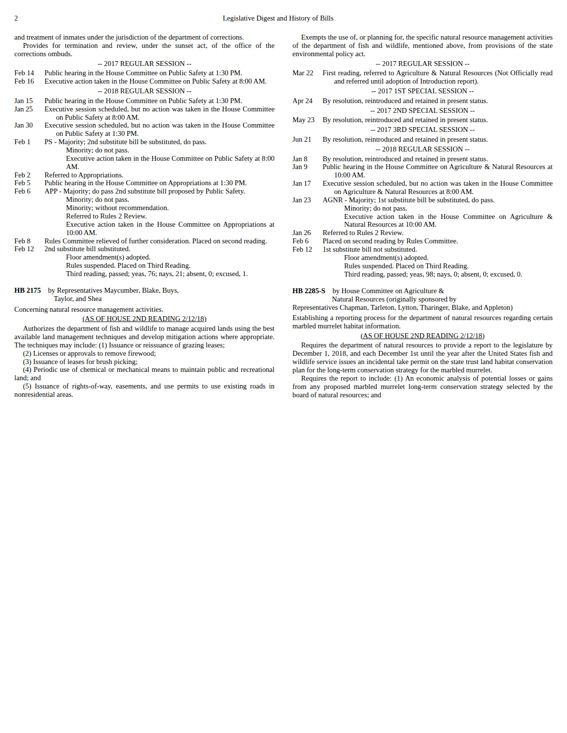2 Legislative Digest and History of Bills
and treatment of inmates under the jurisdiction of the department of corrections.
Provides for termination and review, under the sunset act, of the office of the corrections ombuds.
-- 2017 REGULAR SESSION --
| Feb 14 | Public hearing in the House Committee on Public Safety at 1:30 PM. |
| Feb 16 | Executive action taken in the House Committee on Public Safety at 8:00 AM. |
-- 2018 REGULAR SESSION --
| Jan 15 | Public hearing in the House Committee on Public Safety at 1:30 PM. |
| Jan 25 | Executive session scheduled, but no action was taken in the House Committee on Public Safety at 8:00 AM. |
| Jan 30 | Executive session scheduled, but no action was taken in the House Committee on Public Safety at 1:30 PM. |
| Feb 1 | PS - Majority; 2nd substitute bill be substituted, do pass. Minority; do not pass. Executive action taken in the House Committee on Public Safety at 8:00 AM. |
| Feb 2 | Referred to Appropriations. |
| Feb 5 | Public hearing in the House Committee on Appropriations at 1:30 PM. |
| Feb 6 | APP - Majority; do pass 2nd substitute bill proposed by Public Safety. Minority; do not pass. Minority; without recommendation. Referred to Rules 2 Review. Executive action taken in the House Committee on Appropriations at 10:00 AM. |
| Feb 8 | Rules Committee relieved of further consideration. Placed on second reading. |
| Feb 12 | 2nd substitute bill substituted. Floor amendment(s) adopted. Rules suspended. Placed on Third Reading. Third reading, passed; yeas, 76; nays, 21; absent, 0; excused, 1. |
HB 2175 by Representatives Maycumber, Blake, Buys, Taylor, and Shea
Concerning natural resource management activities.
(AS OF HOUSE 2ND READING 2/12/18)
Authorizes the department of fish and wildlife to manage acquired lands using the best available land management techniques and develop mitigation actions where appropriate. The techniques may include: (1) Issuance or reissuance of grazing leases;
(2) Licenses or approvals to remove firewood;
(3) Issuance of leases for brush picking;
(4) Periodic use of chemical or mechanical means to maintain public and recreational land; and
(5) Issuance of rights-of-way, easements, and use permits to use existing roads in nonresidential areas.
Exempts the use of, or planning for, the specific natural resource management activities of the department of fish and wildlife, mentioned above, from provisions of the state environmental policy act.
-- 2017 REGULAR SESSION --
| Mar 22 | First reading, referred to Agriculture & Natural Resources (Not Officially read and referred until adoption of Introduction report). |
-- 2017 1ST SPECIAL SESSION --
| Apr 24 | By resolution, reintroduced and retained in present status. |
-- 2017 2ND SPECIAL SESSION --
| May 23 | By resolution, reintroduced and retained in present status. |
-- 2017 3RD SPECIAL SESSION --
| Jun 21 | By resolution, reintroduced and retained in present status. |
-- 2018 REGULAR SESSION --
| Jan 8 | By resolution, reintroduced and retained in present status. |
| Jan 9 | Public hearing in the House Committee on Agriculture & Natural Resources at 10:00 AM. |
| Jan 17 | Executive session scheduled, but no action was taken in the House Committee on Agriculture & Natural Resources at 8:00 AM. |
| Jan 23 | AGNR - Majority; 1st substitute bill be substituted, do pass. Minority; do not pass. Executive action taken in the House Committee on Agriculture & Natural Resources at 10:00 AM. |
| Jan 26 | Referred to Rules 2 Review. |
| Feb 6 | Placed on second reading by Rules Committee. |
| Feb 12 | 1st substitute bill not substituted. Floor amendment(s) adopted. Rules suspended. Placed on Third Reading. Third reading, passed; yeas, 98; nays, 0; absent, 0; excused, 0. |
HB 2285-S by House Committee on Agriculture & Natural Resources (originally sponsored by Representatives Chapman, Tarleton, Lytton, Tharinger, Blake, and Appleton)
Establishing a reporting process for the department of natural resources regarding certain marbled murrelet habitat information.
(AS OF HOUSE 2ND READING 2/12/18)
Requires the department of natural resources to provide a report to the legislature by December 1, 2018, and each December 1st until the year after the United States fish and wildlife service issues an incidental take permit on the state trust land habitat conservation plan for the long-term conservation strategy for the marbled murrelet.
Requires the report to include: (1) An economic analysis of potential losses or gains from any proposed marbled murrelet long-term conservation strategy selected by the board of natural resources; and